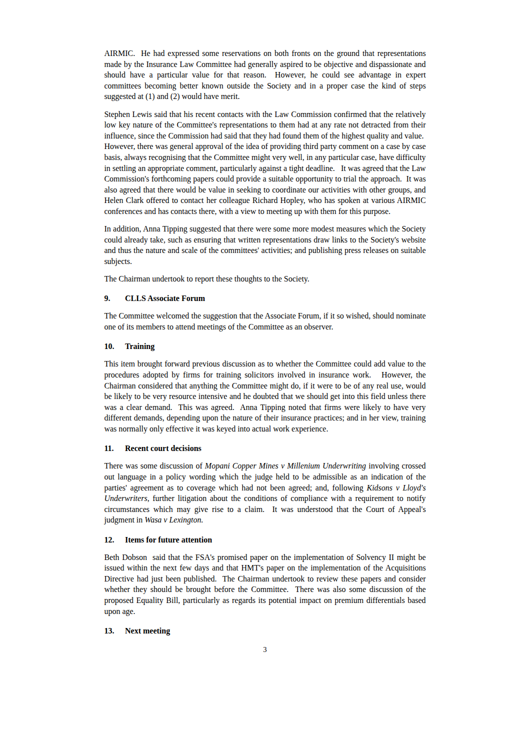AIRMIC. He had expressed some reservations on both fronts on the ground that representations made by the Insurance Law Committee had generally aspired to be objective and dispassionate and should have a particular value for that reason. However, he could see advantage in expert committees becoming better known outside the Society and in a proper case the kind of steps suggested at (1) and (2) would have merit.
Stephen Lewis said that his recent contacts with the Law Commission confirmed that the relatively low key nature of the Committee's representations to them had at any rate not detracted from their influence, since the Commission had said that they had found them of the highest quality and value. However, there was general approval of the idea of providing third party comment on a case by case basis, always recognising that the Committee might very well, in any particular case, have difficulty in settling an appropriate comment, particularly against a tight deadline. It was agreed that the Law Commission's forthcoming papers could provide a suitable opportunity to trial the approach. It was also agreed that there would be value in seeking to coordinate our activities with other groups, and Helen Clark offered to contact her colleague Richard Hopley, who has spoken at various AIRMIC conferences and has contacts there, with a view to meeting up with them for this purpose.
In addition, Anna Tipping suggested that there were some more modest measures which the Society could already take, such as ensuring that written representations draw links to the Society's website and thus the nature and scale of the committees' activities; and publishing press releases on suitable subjects.
The Chairman undertook to report these thoughts to the Society.
9. CLLS Associate Forum
The Committee welcomed the suggestion that the Associate Forum, if it so wished, should nominate one of its members to attend meetings of the Committee as an observer.
10. Training
This item brought forward previous discussion as to whether the Committee could add value to the procedures adopted by firms for training solicitors involved in insurance work. However, the Chairman considered that anything the Committee might do, if it were to be of any real use, would be likely to be very resource intensive and he doubted that we should get into this field unless there was a clear demand. This was agreed. Anna Tipping noted that firms were likely to have very different demands, depending upon the nature of their insurance practices; and in her view, training was normally only effective it was keyed into actual work experience.
11. Recent court decisions
There was some discussion of Mopani Copper Mines v Millenium Underwriting involving crossed out language in a policy wording which the judge held to be admissible as an indication of the parties' agreement as to coverage which had not been agreed; and, following Kidsons v Lloyd's Underwriters, further litigation about the conditions of compliance with a requirement to notify circumstances which may give rise to a claim. It was understood that the Court of Appeal's judgment in Wasa v Lexington.
12. Items for future attention
Beth Dobson said that the FSA's promised paper on the implementation of Solvency II might be issued within the next few days and that HMT's paper on the implementation of the Acquisitions Directive had just been published. The Chairman undertook to review these papers and consider whether they should be brought before the Committee. There was also some discussion of the proposed Equality Bill, particularly as regards its potential impact on premium differentials based upon age.
13. Next meeting
3